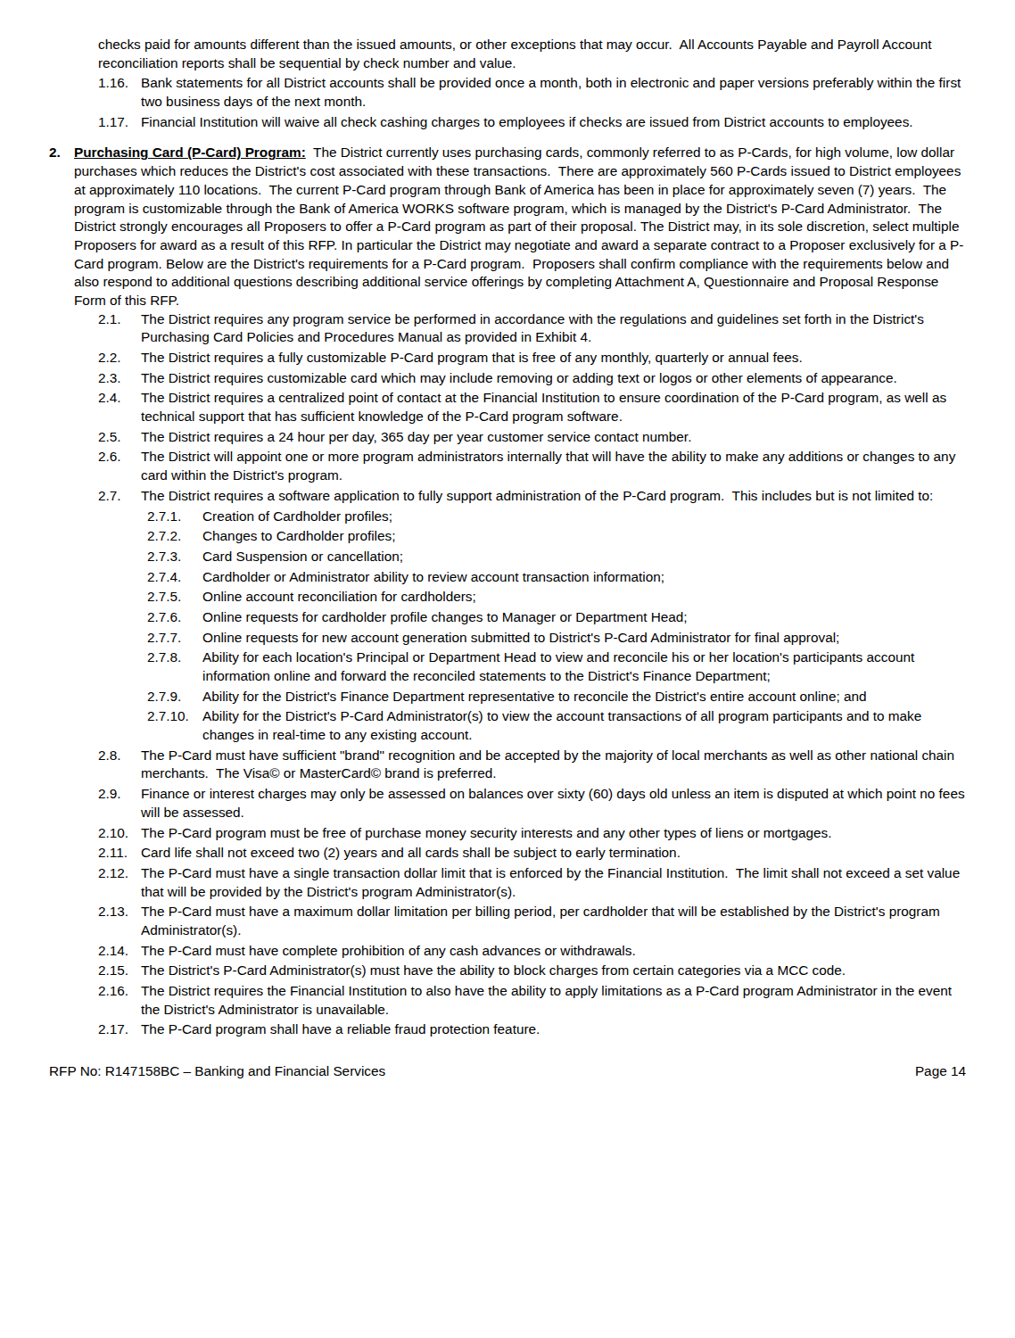checks paid for amounts different than the issued amounts, or other exceptions that may occur. All Accounts Payable and Payroll Account reconciliation reports shall be sequential by check number and value.
1.16. Bank statements for all District accounts shall be provided once a month, both in electronic and paper versions preferably within the first two business days of the next month.
1.17. Financial Institution will waive all check cashing charges to employees if checks are issued from District accounts to employees.
2. Purchasing Card (P-Card) Program: The District currently uses purchasing cards, commonly referred to as P-Cards, for high volume, low dollar purchases which reduces the District's cost associated with these transactions. There are approximately 560 P-Cards issued to District employees at approximately 110 locations. The current P-Card program through Bank of America has been in place for approximately seven (7) years. The program is customizable through the Bank of America WORKS software program, which is managed by the District's P-Card Administrator. The District strongly encourages all Proposers to offer a P-Card program as part of their proposal. The District may, in its sole discretion, select multiple Proposers for award as a result of this RFP. In particular the District may negotiate and award a separate contract to a Proposer exclusively for a P-Card program. Below are the District's requirements for a P-Card program. Proposers shall confirm compliance with the requirements below and also respond to additional questions describing additional service offerings by completing Attachment A, Questionnaire and Proposal Response Form of this RFP.
2.1. The District requires any program service be performed in accordance with the regulations and guidelines set forth in the District's Purchasing Card Policies and Procedures Manual as provided in Exhibit 4.
2.2. The District requires a fully customizable P-Card program that is free of any monthly, quarterly or annual fees.
2.3. The District requires customizable card which may include removing or adding text or logos or other elements of appearance.
2.4. The District requires a centralized point of contact at the Financial Institution to ensure coordination of the P-Card program, as well as technical support that has sufficient knowledge of the P-Card program software.
2.5. The District requires a 24 hour per day, 365 day per year customer service contact number.
2.6. The District will appoint one or more program administrators internally that will have the ability to make any additions or changes to any card within the District's program.
2.7. The District requires a software application to fully support administration of the P-Card program. This includes but is not limited to:
2.7.1. Creation of Cardholder profiles;
2.7.2. Changes to Cardholder profiles;
2.7.3. Card Suspension or cancellation;
2.7.4. Cardholder or Administrator ability to review account transaction information;
2.7.5. Online account reconciliation for cardholders;
2.7.6. Online requests for cardholder profile changes to Manager or Department Head;
2.7.7. Online requests for new account generation submitted to District's P-Card Administrator for final approval;
2.7.8. Ability for each location's Principal or Department Head to view and reconcile his or her location's participants account information online and forward the reconciled statements to the District's Finance Department;
2.7.9. Ability for the District's Finance Department representative to reconcile the District's entire account online; and
2.7.10. Ability for the District's P-Card Administrator(s) to view the account transactions of all program participants and to make changes in real-time to any existing account.
2.8. The P-Card must have sufficient "brand" recognition and be accepted by the majority of local merchants as well as other national chain merchants. The Visa© or MasterCard© brand is preferred.
2.9. Finance or interest charges may only be assessed on balances over sixty (60) days old unless an item is disputed at which point no fees will be assessed.
2.10. The P-Card program must be free of purchase money security interests and any other types of liens or mortgages.
2.11. Card life shall not exceed two (2) years and all cards shall be subject to early termination.
2.12. The P-Card must have a single transaction dollar limit that is enforced by the Financial Institution. The limit shall not exceed a set value that will be provided by the District's program Administrator(s).
2.13. The P-Card must have a maximum dollar limitation per billing period, per cardholder that will be established by the District's program Administrator(s).
2.14. The P-Card must have complete prohibition of any cash advances or withdrawals.
2.15. The District's P-Card Administrator(s) must have the ability to block charges from certain categories via a MCC code.
2.16. The District requires the Financial Institution to also have the ability to apply limitations as a P-Card program Administrator in the event the District's Administrator is unavailable.
2.17. The P-Card program shall have a reliable fraud protection feature.
RFP No: R147158BC – Banking and Financial Services Page 14